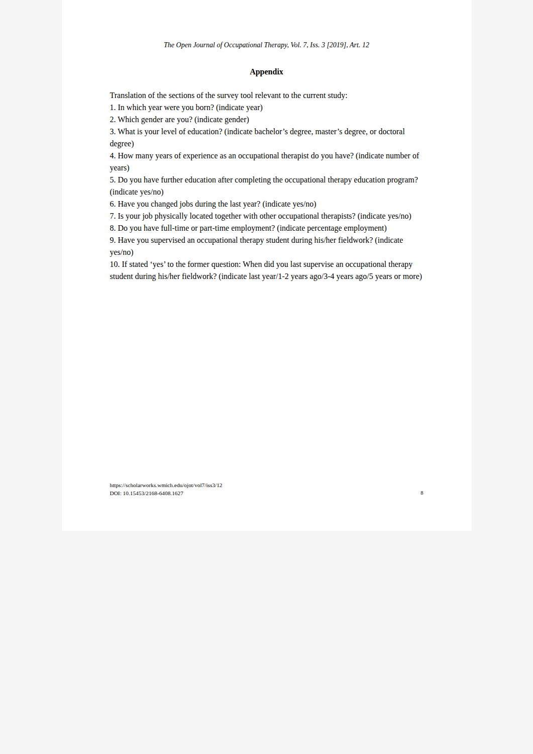The Open Journal of Occupational Therapy, Vol. 7, Iss. 3 [2019], Art. 12
Appendix
Translation of the sections of the survey tool relevant to the current study:
1. In which year were you born? (indicate year)
2. Which gender are you? (indicate gender)
3. What is your level of education? (indicate bachelor’s degree, master’s degree, or doctoral degree)
4. How many years of experience as an occupational therapist do you have? (indicate number of years)
5. Do you have further education after completing the occupational therapy education program? (indicate yes/no)
6. Have you changed jobs during the last year? (indicate yes/no)
7. Is your job physically located together with other occupational therapists? (indicate yes/no)
8. Do you have full-time or part-time employment? (indicate percentage employment)
9. Have you supervised an occupational therapy student during his/her fieldwork? (indicate yes/no)
10. If stated ‘yes’ to the former question: When did you last supervise an occupational therapy student during his/her fieldwork? (indicate last year/1-2 years ago/3-4 years ago/5 years or more)
https://scholarworks.wmich.edu/ojot/vol7/iss3/12
DOI: 10.15453/2168-6408.1627
8